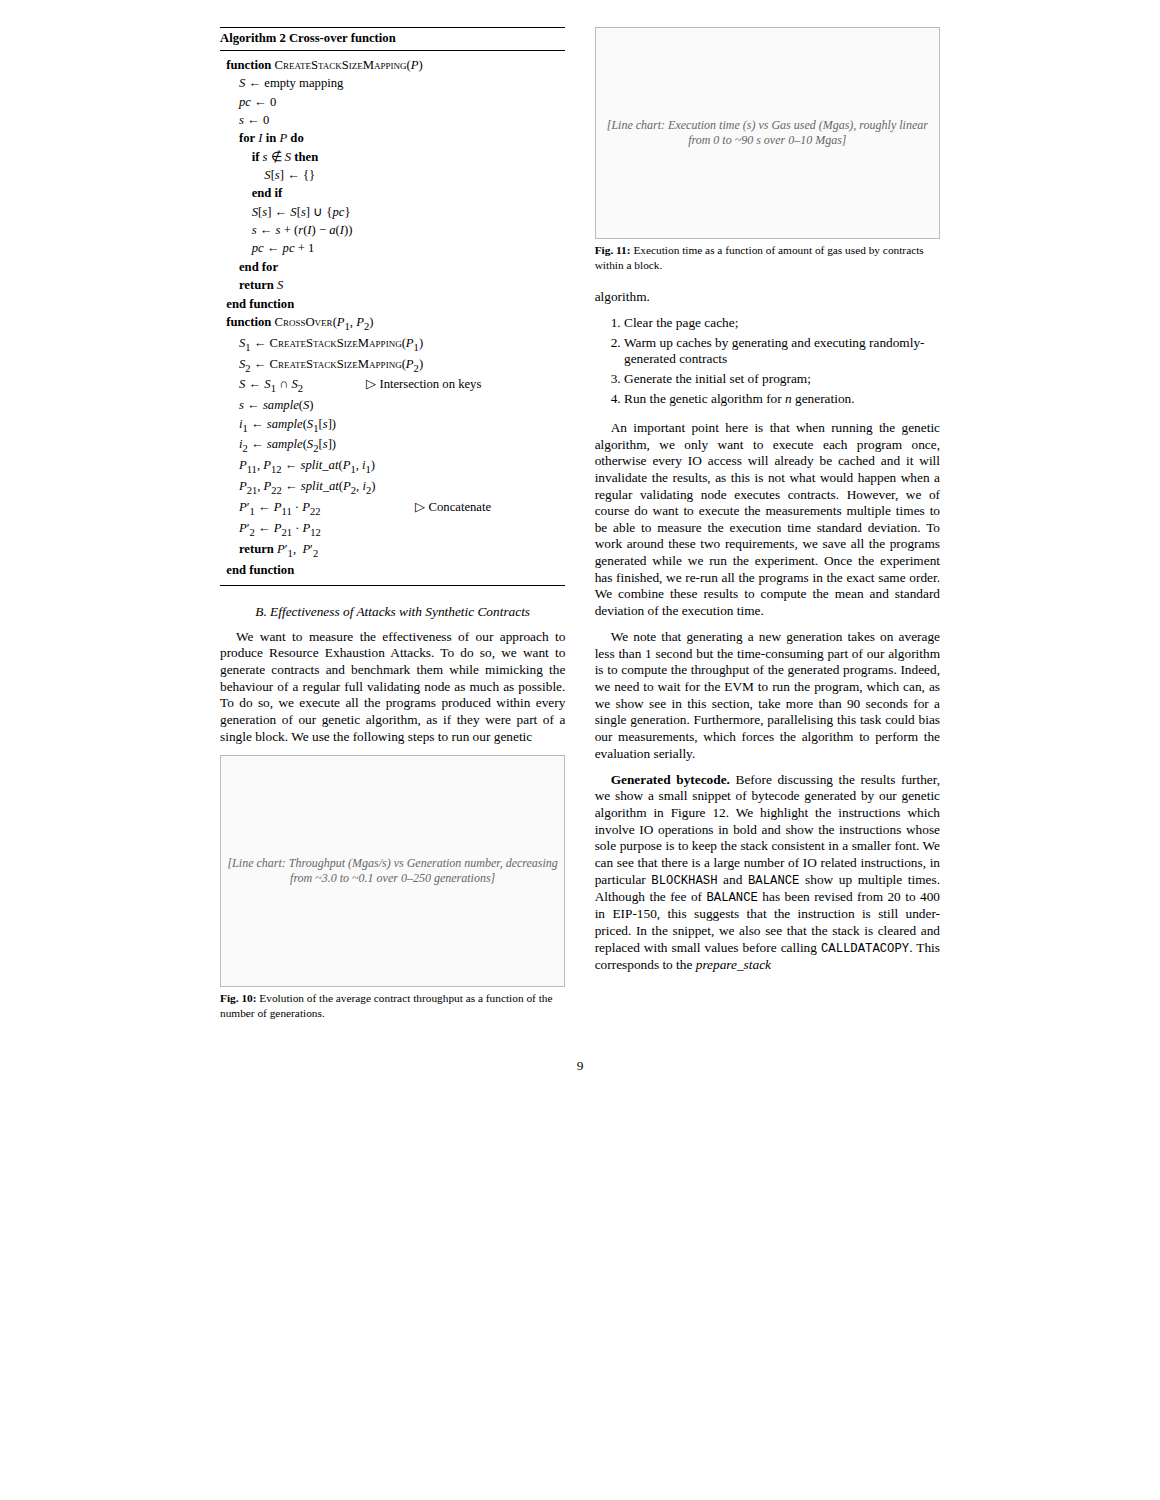Algorithm 2 Cross-over function
function CreateStackSizeMapping(P)
S ← empty mapping
pc ← 0
s ← 0
for I in P do
if s ∉ S then
S[s] ← {}
end if
S[s] ← S[s] ∪ {pc}
s ← s + (r(I) − a(I))
pc ← pc + 1
end for
return S
end function
function CrossOver(P1, P2)
S1 ← CreateStackSizeMapping(P1)
S2 ← CreateStackSizeMapping(P2)
S ← S1 ∩ S2 ▷ Intersection on keys
s ← sample(S)
i1 ← sample(S1[s])
i2 ← sample(S2[s])
P11, P12 ← split_at(P1, i1)
P21, P22 ← split_at(P2, i2)
P′1 ← P11 · P22 ▷ Concatenate
P′2 ← P21 · P12
return P′1, P′2
end function
B. Effectiveness of Attacks with Synthetic Contracts
We want to measure the effectiveness of our approach to produce Resource Exhaustion Attacks. To do so, we want to generate contracts and benchmark them while mimicking the behaviour of a regular full validating node as much as possible. To do so, we execute all the programs produced within every generation of our genetic algorithm, as if they were part of a single block. We use the following steps to run our genetic
[Line chart: Throughput (Mgas/s) vs Generation number, decreasing from ~3.0 to ~0.1 over 0–250 generations]
Fig. 10: Evolution of the average contract throughput as a function of the number of generations.
[Line chart: Execution time (s) vs Gas used (Mgas), roughly linear from 0 to ~90 s over 0–10 Mgas]
Fig. 11: Execution time as a function of amount of gas used by contracts within a block.
algorithm.
Clear the page cache;
Warm up caches by generating and executing randomly-generated contracts
Generate the initial set of program;
Run the genetic algorithm for n generation.
An important point here is that when running the genetic algorithm, we only want to execute each program once, otherwise every IO access will already be cached and it will invalidate the results, as this is not what would happen when a regular validating node executes contracts. However, we of course do want to execute the measurements multiple times to be able to measure the execution time standard deviation. To work around these two requirements, we save all the programs generated while we run the experiment. Once the experiment has finished, we re-run all the programs in the exact same order. We combine these results to compute the mean and standard deviation of the execution time.
We note that generating a new generation takes on average less than 1 second but the time-consuming part of our algorithm is to compute the throughput of the generated programs. Indeed, we need to wait for the EVM to run the program, which can, as we show see in this section, take more than 90 seconds for a single generation. Furthermore, parallelising this task could bias our measurements, which forces the algorithm to perform the evaluation serially.
Generated bytecode. Before discussing the results further, we show a small snippet of bytecode generated by our genetic algorithm in Figure 12. We highlight the instructions which involve IO operations in bold and show the instructions whose sole purpose is to keep the stack consistent in a smaller font. We can see that there is a large number of IO related instructions, in particular BLOCKHASH and BALANCE show up multiple times. Although the fee of BALANCE has been revised from 20 to 400 in EIP-150, this suggests that the instruction is still under-priced. In the snippet, we also see that the stack is cleared and replaced with small values before calling CALLDATACOPY. This corresponds to the prepare_stack
9